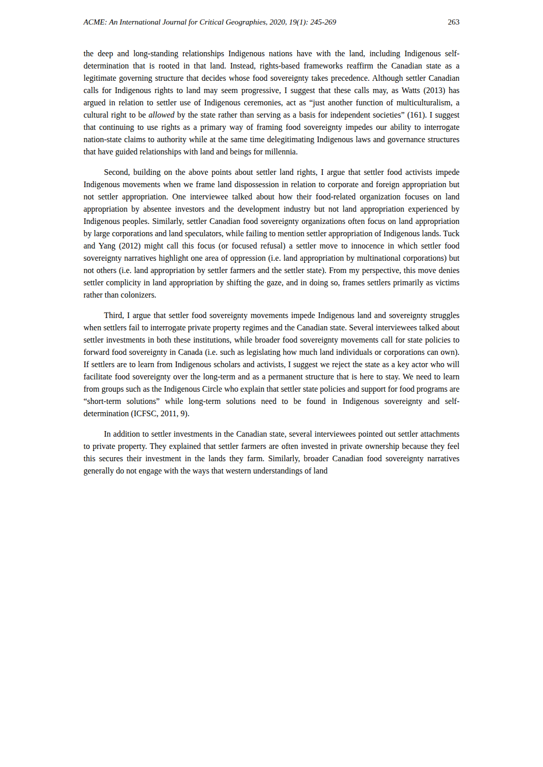ACME: An International Journal for Critical Geographies, 2020, 19(1): 245-269 263
the deep and long-standing relationships Indigenous nations have with the land, including Indigenous self-determination that is rooted in that land. Instead, rights-based frameworks reaffirm the Canadian state as a legitimate governing structure that decides whose food sovereignty takes precedence. Although settler Canadian calls for Indigenous rights to land may seem progressive, I suggest that these calls may, as Watts (2013) has argued in relation to settler use of Indigenous ceremonies, act as “just another function of multiculturalism, a cultural right to be allowed by the state rather than serving as a basis for independent societies” (161). I suggest that continuing to use rights as a primary way of framing food sovereignty impedes our ability to interrogate nation-state claims to authority while at the same time delegitimating Indigenous laws and governance structures that have guided relationships with land and beings for millennia.
Second, building on the above points about settler land rights, I argue that settler food activists impede Indigenous movements when we frame land dispossession in relation to corporate and foreign appropriation but not settler appropriation. One interviewee talked about how their food-related organization focuses on land appropriation by absentee investors and the development industry but not land appropriation experienced by Indigenous peoples. Similarly, settler Canadian food sovereignty organizations often focus on land appropriation by large corporations and land speculators, while failing to mention settler appropriation of Indigenous lands. Tuck and Yang (2012) might call this focus (or focused refusal) a settler move to innocence in which settler food sovereignty narratives highlight one area of oppression (i.e. land appropriation by multinational corporations) but not others (i.e. land appropriation by settler farmers and the settler state). From my perspective, this move denies settler complicity in land appropriation by shifting the gaze, and in doing so, frames settlers primarily as victims rather than colonizers.
Third, I argue that settler food sovereignty movements impede Indigenous land and sovereignty struggles when settlers fail to interrogate private property regimes and the Canadian state. Several interviewees talked about settler investments in both these institutions, while broader food sovereignty movements call for state policies to forward food sovereignty in Canada (i.e. such as legislating how much land individuals or corporations can own). If settlers are to learn from Indigenous scholars and activists, I suggest we reject the state as a key actor who will facilitate food sovereignty over the long-term and as a permanent structure that is here to stay. We need to learn from groups such as the Indigenous Circle who explain that settler state policies and support for food programs are “short-term solutions” while long-term solutions need to be found in Indigenous sovereignty and self-determination (ICFSC, 2011, 9).
In addition to settler investments in the Canadian state, several interviewees pointed out settler attachments to private property. They explained that settler farmers are often invested in private ownership because they feel this secures their investment in the lands they farm. Similarly, broader Canadian food sovereignty narratives generally do not engage with the ways that western understandings of land